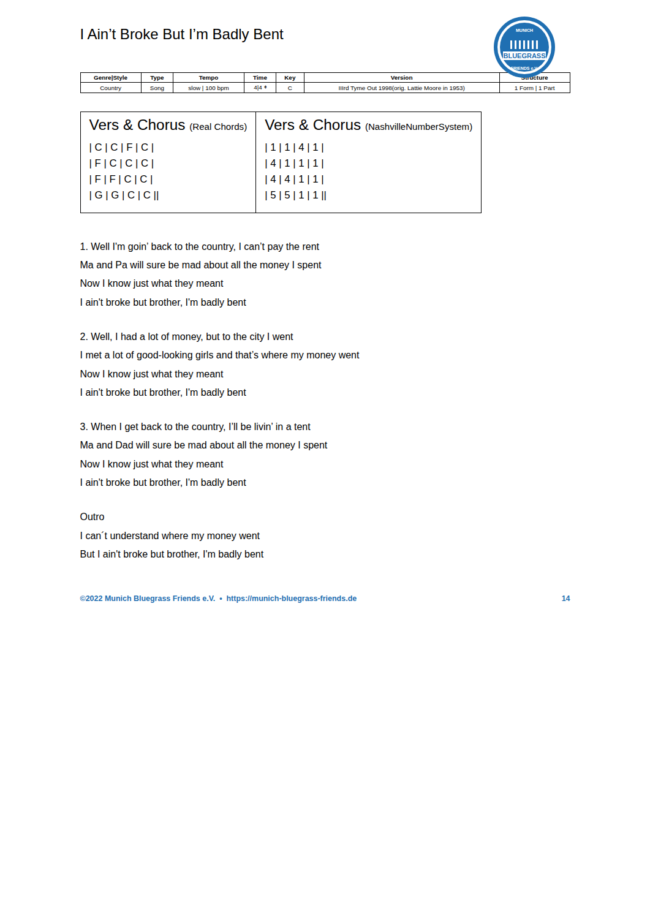Munich Bluegrass Friends e.V. BLUEGRASS MUNICH FRIENDS e.V.
I Ain’t Broke But I’m Badly Bent
| Genre/Style | Type | Tempo | Time | Key | Version | Structure |
| --- | --- | --- | --- | --- | --- | --- |
| Country | Song | slow / 100 bpm | 4/4 𝄵 | C | IIIrd Tyme Out 1998(orig. Lattie Moore in 1953) | 1 Form / 1 Part |
| Vers & Chorus (Real Chords) / C / C / F / C / / F / C / C / C / / F / F / C / C / / G / G / C / C // | Vers & Chorus (NashvilleNumberSystem) / 1 / 1 / 4 / 1 / / 4 / 1 / 1 / 1 / / 4 / 4 / 1 / 1 / / 5 / 5 / 1 / 1 // |
1. Well I'm goin’ back to the country, I can’t pay the rent
Ma and Pa will sure be mad about all the money I spent
Now I know just what they meant
I ain't broke but brother, I'm badly bent
2. Well, I had a lot of money, but to the city I went
I met a lot of good-looking girls and that’s where my money went
Now I know just what they meant
I ain't broke but brother, I'm badly bent
3. When I get back to the country, I’ll be livin’ in a tent
Ma and Dad will sure be mad about all the money I spent
Now I know just what they meant
I ain't broke but brother, I'm badly bent
Outro
I can´t understand where my money went
But I ain't broke but brother, I'm badly bent
©2022 Munich Bluegrass Friends e.V. • https://munich-bluegrass-friends.de 14